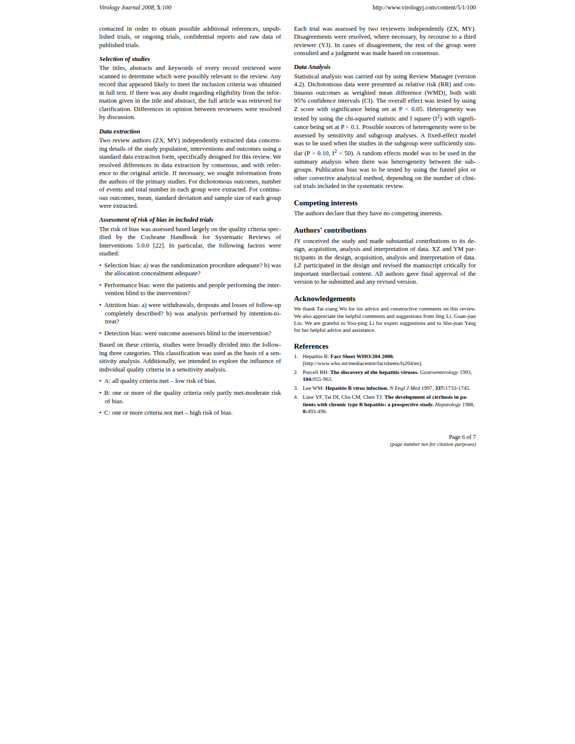Virology Journal 2008, 5:100
http://www.virologyj.com/content/5/1/100
contacted in order to obtain possible additional references, unpublished trials, or ongoing trials, confidential reports and raw data of published trials.
Selection of studies
The titles, abstracts and keywords of every record retrieved were scanned to determine which were possibly relevant to the review. Any record that appeared likely to meet the inclusion criteria was obtained in full text. If there was any doubt regarding eligibility from the information given in the title and abstract, the full article was retrieved for clarification. Differences in opinion between reviewers were resolved by discussion.
Data extraction
Two review authors (ZX, MY) independently extracted data concerning details of the study population, interventions and outcomes using a standard data extraction form, specifically designed for this review. We resolved differences in data extraction by consensus, and with reference to the original article. If necessary, we sought information from the authors of the primary studies. For dichotomous outcomes, number of events and total number in each group were extracted. For continuous outcomes, mean, standard deviation and sample size of each group were extracted.
Assessment of risk of bias in included trials
The risk of bias was assessed based largely on the quality criteria specified by the Cochrane Handbook for Systematic Reviews of Interventions 5.0.0 [22]. In particular, the following factors were studied:
Selection bias: a) was the randomization procedure adequate? b) was the allocation concealment adequate?
Performance bias: were the patients and people performing the intervention blind to the intervention?
Attrition bias: a) were withdrawals, dropouts and losses of follow-up completely described? b) was analysis performed by intention-to-treat?
Detection bias: were outcome assessors blind to the intervention?
Based on these criteria, studies were broadly divided into the following three categories. This classification was used as the basis of a sensitivity analysis. Additionally, we intended to explore the influence of individual quality criteria in a sensitivity analysis.
A: all quality criteria met – low risk of bias.
B: one or more of the quality criteria only partly met-moderate risk of bias.
C: one or more criteria not met – high risk of bias.
Each trial was assessed by two reviewers independently (ZX, MY). Disagreements were resolved, where necessary, by recourse to a third reviewer (YJ). In cases of disagreement, the rest of the group were consulted and a judgment was made based on consensus.
Data Analysis
Statistical analysis was carried out by using Review Manager (version 4.2). Dichotomous data were presented as relative risk (RR) and continuous outcomes as weighted mean difference (WMD), both with 95% confidence intervals (CI). The overall effect was tested by using Z score with significance being set at P < 0.05. Heterogeneity was tested by using the chi-squared statistic and I square (I2) with significance being set at P < 0.1. Possible sources of heterogeneity were to be assessed by sensitivity and subgroup analyses. A fixed-effect model was to be used when the studies in the subgroup were sufficiently similar (P > 0.10, I2 < 50). A random effects model was to be used in the summary analysis when there was heterogeneity between the subgroups. Publication bias was to be tested by using the funnel plot or other corrective analytical method, depending on the number of clinical trials included in the systematic review.
Competing interests
The authors declare that they have no competing interests.
Authors' contributions
JY conceived the study and made substantial contributions to its design, acquisition, analysis and interpretation of data. XZ and YM participants in the design, acquisition, analysis and interpretation of data. LZ participated in the design and revised the manuscript critically for important intellectual content. All authors gave final approval of the version to be submitted and any revised version.
Acknowledgements
We thank Tai-xiang Wu for his advice and constructive comments on this review. We also appreciate the helpful comments and suggestions from Jing Li, Guan-jian Liu. We are grateful to You-ping Li for expert suggestions and to Shu-juan Yang for her helpful advice and assistance.
References
Hepatitis B: Fact Sheet WHO/204 2000. [http://www.who.int/mediacentre/factsheets/fs204/en].
Purcell RH: The discovery of the hepatitis viruses. Gastroenterology 1993, 104: 955-963.
Lee WM: Hepatitis B virus infection. N Engl J Med 1997, 337: 1733-1745.
Liaw YF, Tai DI, Chu CM, Chen TJ: The development of cirrhosis in patients with chronic type B hepatitis: a prospective study. Hepatology 1988, 8: 493-496.
Page 6 of 7 (page number not for citation purposes)